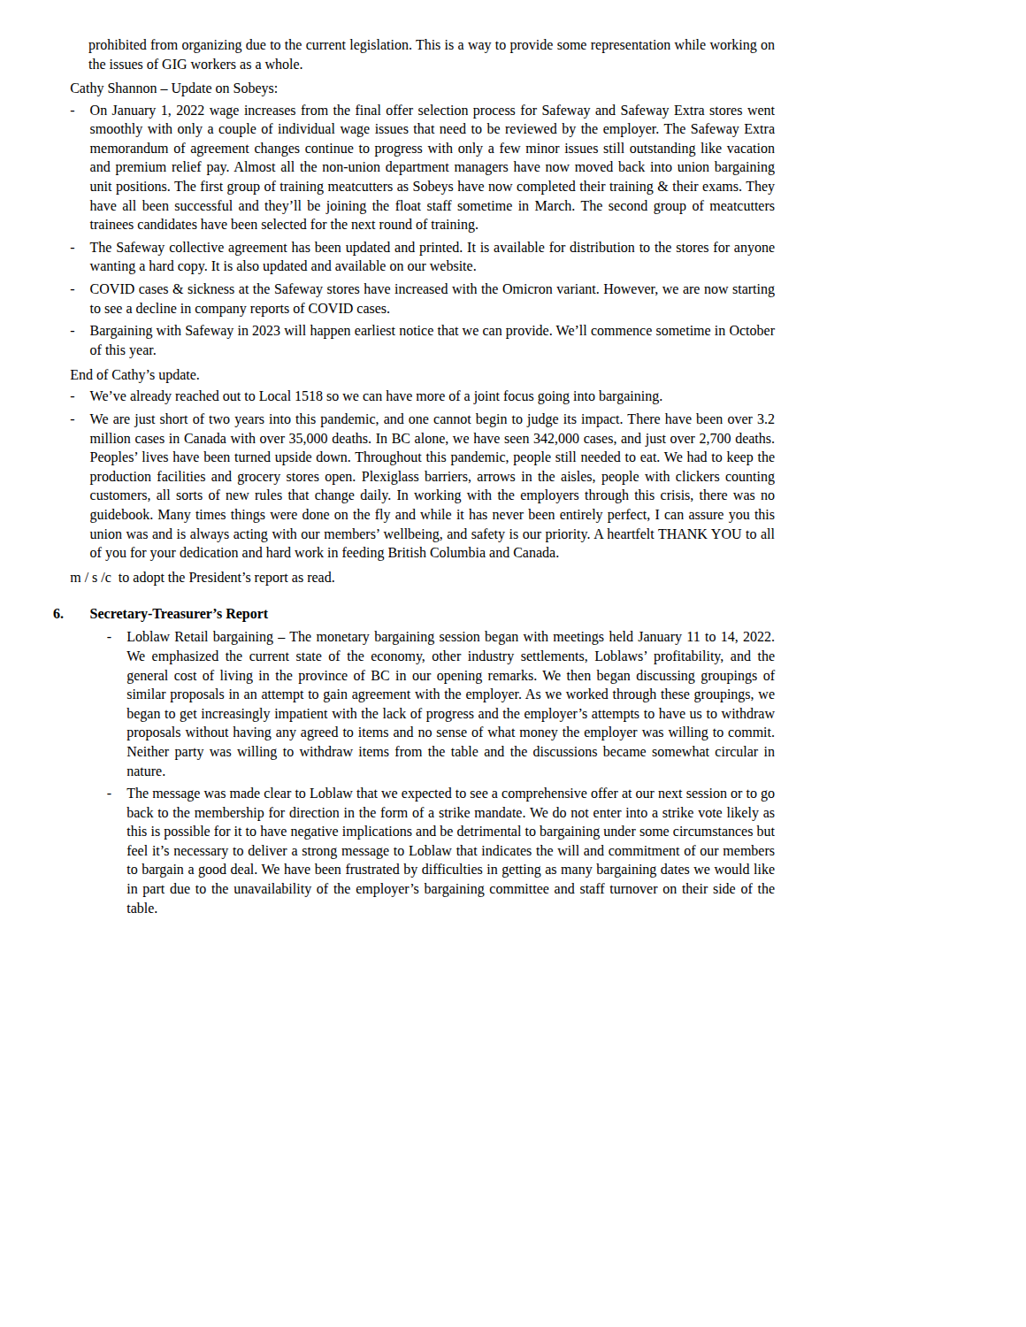prohibited from organizing due to the current legislation. This is a way to provide some representation while working on the issues of GIG workers as a whole.
Cathy Shannon – Update on Sobeys:
On January 1, 2022 wage increases from the final offer selection process for Safeway and Safeway Extra stores went smoothly with only a couple of individual wage issues that need to be reviewed by the employer. The Safeway Extra memorandum of agreement changes continue to progress with only a few minor issues still outstanding like vacation and premium relief pay. Almost all the non-union department managers have now moved back into union bargaining unit positions. The first group of training meatcutters as Sobeys have now completed their training & their exams. They have all been successful and they’ll be joining the float staff sometime in March. The second group of meatcutters trainees candidates have been selected for the next round of training.
The Safeway collective agreement has been updated and printed. It is available for distribution to the stores for anyone wanting a hard copy. It is also updated and available on our website.
COVID cases & sickness at the Safeway stores have increased with the Omicron variant. However, we are now starting to see a decline in company reports of COVID cases.
Bargaining with Safeway in 2023 will happen earliest notice that we can provide. We’ll commence sometime in October of this year.
End of Cathy’s update.
We’ve already reached out to Local 1518 so we can have more of a joint focus going into bargaining.
We are just short of two years into this pandemic, and one cannot begin to judge its impact. There have been over 3.2 million cases in Canada with over 35,000 deaths. In BC alone, we have seen 342,000 cases, and just over 2,700 deaths. Peoples’ lives have been turned upside down. Throughout this pandemic, people still needed to eat. We had to keep the production facilities and grocery stores open. Plexiglass barriers, arrows in the aisles, people with clickers counting customers, all sorts of new rules that change daily. In working with the employers through this crisis, there was no guidebook. Many times things were done on the fly and while it has never been entirely perfect, I can assure you this union was and is always acting with our members’ wellbeing, and safety is our priority. A heartfelt THANK YOU to all of you for your dedication and hard work in feeding British Columbia and Canada.
m / s /c to adopt the President’s report as read.
6.
Secretary-Treasurer’s Report
Loblaw Retail bargaining – The monetary bargaining session began with meetings held January 11 to 14, 2022. We emphasized the current state of the economy, other industry settlements, Loblaws’ profitability, and the general cost of living in the province of BC in our opening remarks. We then began discussing groupings of similar proposals in an attempt to gain agreement with the employer. As we worked through these groupings, we began to get increasingly impatient with the lack of progress and the employer’s attempts to have us to withdraw proposals without having any agreed to items and no sense of what money the employer was willing to commit. Neither party was willing to withdraw items from the table and the discussions became somewhat circular in nature.
The message was made clear to Loblaw that we expected to see a comprehensive offer at our next session or to go back to the membership for direction in the form of a strike mandate. We do not enter into a strike vote likely as this is possible for it to have negative implications and be detrimental to bargaining under some circumstances but feel it’s necessary to deliver a strong message to Loblaw that indicates the will and commitment of our members to bargain a good deal. We have been frustrated by difficulties in getting as many bargaining dates we would like in part due to the unavailability of the employer’s bargaining committee and staff turnover on their side of the table.